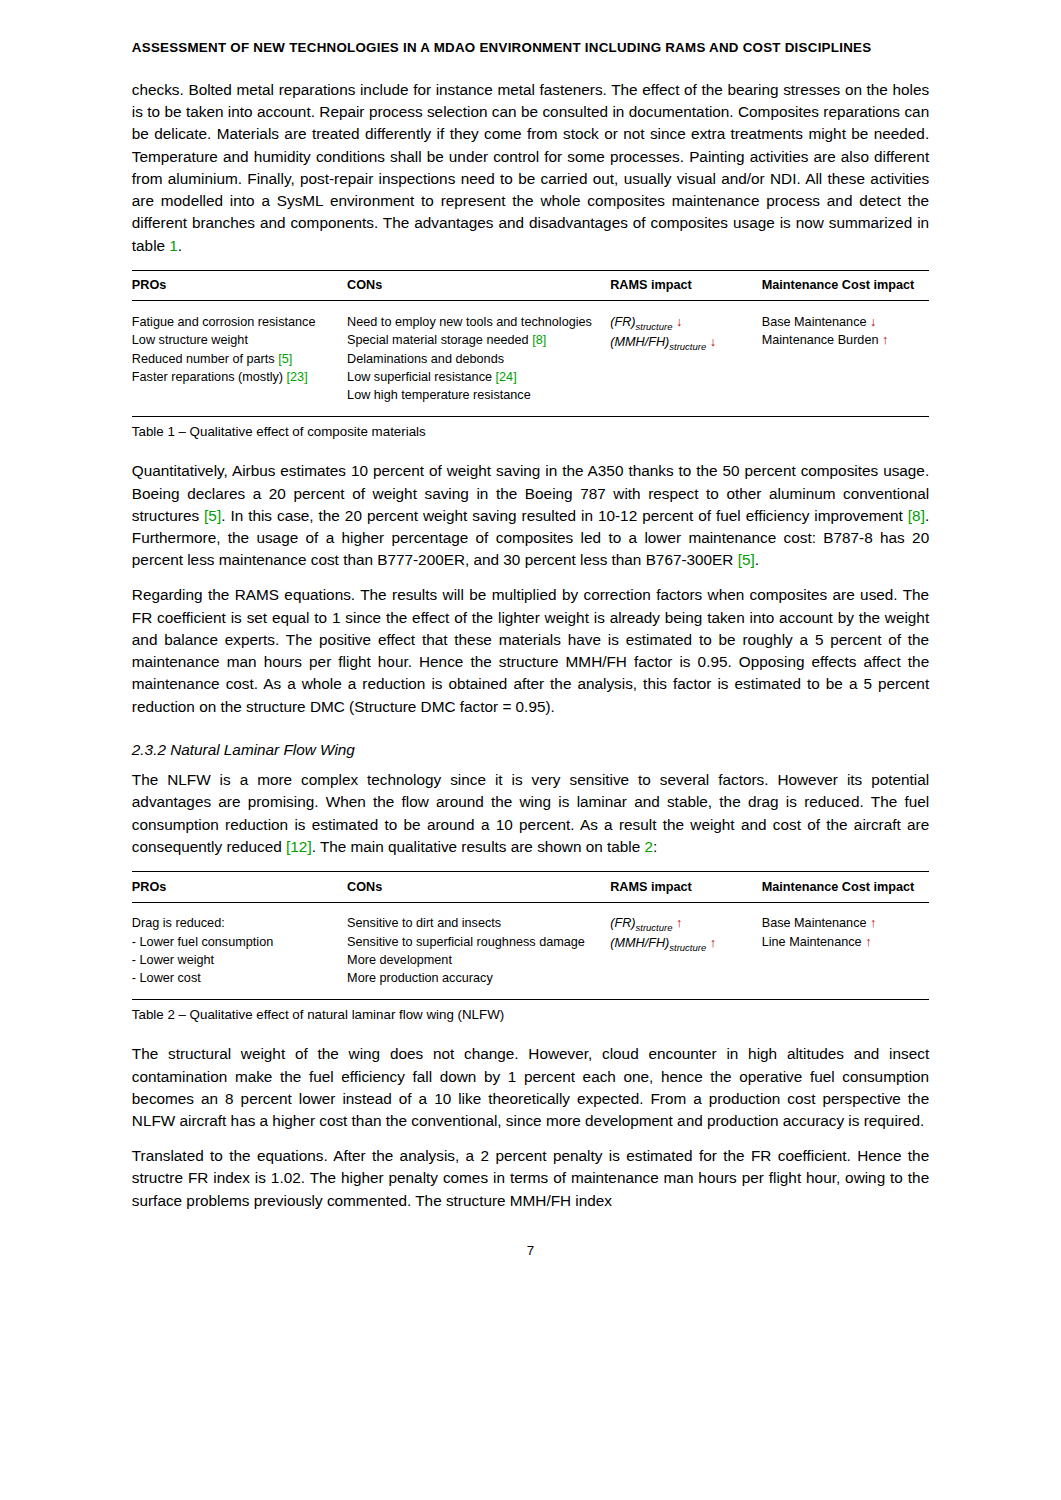ASSESSMENT OF NEW TECHNOLOGIES IN A MDAO ENVIRONMENT INCLUDING RAMS AND COST DISCIPLINES
checks. Bolted metal reparations include for instance metal fasteners. The effect of the bearing stresses on the holes is to be taken into account. Repair process selection can be consulted in documentation. Composites reparations can be delicate. Materials are treated differently if they come from stock or not since extra treatments might be needed. Temperature and humidity conditions shall be under control for some processes. Painting activities are also different from aluminium. Finally, post-repair inspections need to be carried out, usually visual and/or NDI. All these activities are modelled into a SysML environment to represent the whole composites maintenance process and detect the different branches and components. The advantages and disadvantages of composites usage is now summarized in table 1.
| PROs | CONs | RAMS impact | Maintenance Cost impact |
| --- | --- | --- | --- |
| Fatigue and corrosion resistance Low structure weight Reduced number of parts [5] Faster reparations (mostly) [23] | Need to employ new tools and technologies Special material storage needed [8] Delaminations and debonds Low superficial resistance [24] Low high temperature resistance | (FR) structure ↓ (MMH/FH) structure ↓ | Base Maintenance ↓ Maintenance Burden ↑ |
Table 1 – Qualitative effect of composite materials
Quantitatively, Airbus estimates 10 percent of weight saving in the A350 thanks to the 50 percent composites usage. Boeing declares a 20 percent of weight saving in the Boeing 787 with respect to other aluminum conventional structures [5]. In this case, the 20 percent weight saving resulted in 10-12 percent of fuel efficiency improvement [8]. Furthermore, the usage of a higher percentage of composites led to a lower maintenance cost: B787-8 has 20 percent less maintenance cost than B777-200ER, and 30 percent less than B767-300ER [5].
Regarding the RAMS equations. The results will be multiplied by correction factors when composites are used. The FR coefficient is set equal to 1 since the effect of the lighter weight is already being taken into account by the weight and balance experts. The positive effect that these materials have is estimated to be roughly a 5 percent of the maintenance man hours per flight hour. Hence the structure MMH/FH factor is 0.95. Opposing effects affect the maintenance cost. As a whole a reduction is obtained after the analysis, this factor is estimated to be a 5 percent reduction on the structure DMC (Structure DMC factor = 0.95).
2.3.2 Natural Laminar Flow Wing
The NLFW is a more complex technology since it is very sensitive to several factors. However its potential advantages are promising. When the flow around the wing is laminar and stable, the drag is reduced. The fuel consumption reduction is estimated to be around a 10 percent. As a result the weight and cost of the aircraft are consequently reduced [12]. The main qualitative results are shown on table 2:
| PROs | CONs | RAMS impact | Maintenance Cost impact |
| --- | --- | --- | --- |
| Drag is reduced: - Lower fuel consumption - Lower weight - Lower cost | Sensitive to dirt and insects Sensitive to superficial roughness damage More development More production accuracy | (FR) structure ↑ (MMH/FH) structure ↑ | Base Maintenance ↑ Line Maintenance ↑ |
Table 2 – Qualitative effect of natural laminar flow wing (NLFW)
The structural weight of the wing does not change. However, cloud encounter in high altitudes and insect contamination make the fuel efficiency fall down by 1 percent each one, hence the operative fuel consumption becomes an 8 percent lower instead of a 10 like theoretically expected. From a production cost perspective the NLFW aircraft has a higher cost than the conventional, since more development and production accuracy is required.
Translated to the equations. After the analysis, a 2 percent penalty is estimated for the FR coefficient. Hence the structre FR index is 1.02. The higher penalty comes in terms of maintenance man hours per flight hour, owing to the surface problems previously commented. The structure MMH/FH index
7